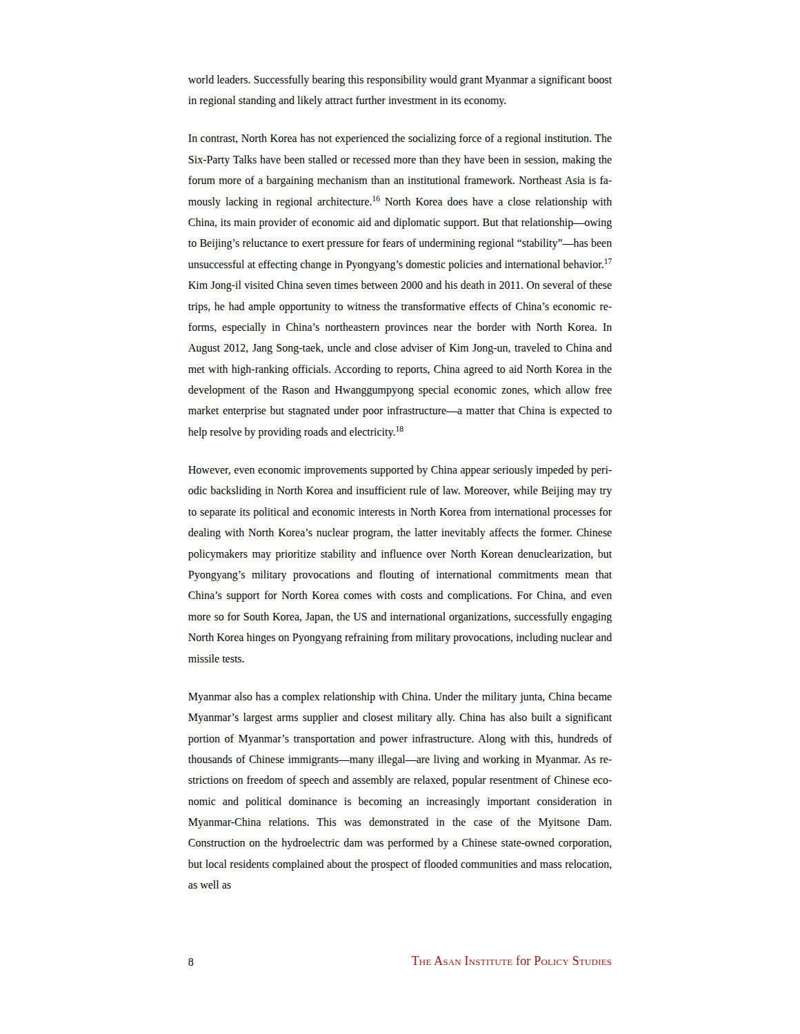world leaders. Successfully bearing this responsibility would grant Myanmar a significant boost in regional standing and likely attract further investment in its economy.
In contrast, North Korea has not experienced the socializing force of a regional institution. The Six-Party Talks have been stalled or recessed more than they have been in session, making the forum more of a bargaining mechanism than an institutional framework. Northeast Asia is famously lacking in regional architecture.16 North Korea does have a close relationship with China, its main provider of economic aid and diplomatic support. But that relationship—owing to Beijing’s reluctance to exert pressure for fears of undermining regional “stability”—has been unsuccessful at effecting change in Pyongyang’s domestic policies and international behavior.17 Kim Jong-il visited China seven times between 2000 and his death in 2011. On several of these trips, he had ample opportunity to witness the transformative effects of China’s economic reforms, especially in China’s northeastern provinces near the border with North Korea. In August 2012, Jang Song-taek, uncle and close adviser of Kim Jong-un, traveled to China and met with high-ranking officials. According to reports, China agreed to aid North Korea in the development of the Rason and Hwanggumpyong special economic zones, which allow free market enterprise but stagnated under poor infrastructure—a matter that China is expected to help resolve by providing roads and electricity.18
However, even economic improvements supported by China appear seriously impeded by periodic backsliding in North Korea and insufficient rule of law. Moreover, while Beijing may try to separate its political and economic interests in North Korea from international processes for dealing with North Korea’s nuclear program, the latter inevitably affects the former. Chinese policymakers may prioritize stability and influence over North Korean denuclearization, but Pyongyang’s military provocations and flouting of international commitments mean that China’s support for North Korea comes with costs and complications. For China, and even more so for South Korea, Japan, the US and international organizations, successfully engaging North Korea hinges on Pyongyang refraining from military provocations, including nuclear and missile tests.
Myanmar also has a complex relationship with China. Under the military junta, China became Myanmar’s largest arms supplier and closest military ally. China has also built a significant portion of Myanmar’s transportation and power infrastructure. Along with this, hundreds of thousands of Chinese immigrants—many illegal—are living and working in Myanmar. As restrictions on freedom of speech and assembly are relaxed, popular resentment of Chinese economic and political dominance is becoming an increasingly important consideration in Myanmar-China relations. This was demonstrated in the case of the Myitsone Dam. Construction on the hydroelectric dam was performed by a Chinese state-owned corporation, but local residents complained about the prospect of flooded communities and mass relocation, as well as
8
The Asan Institute for Policy Studies